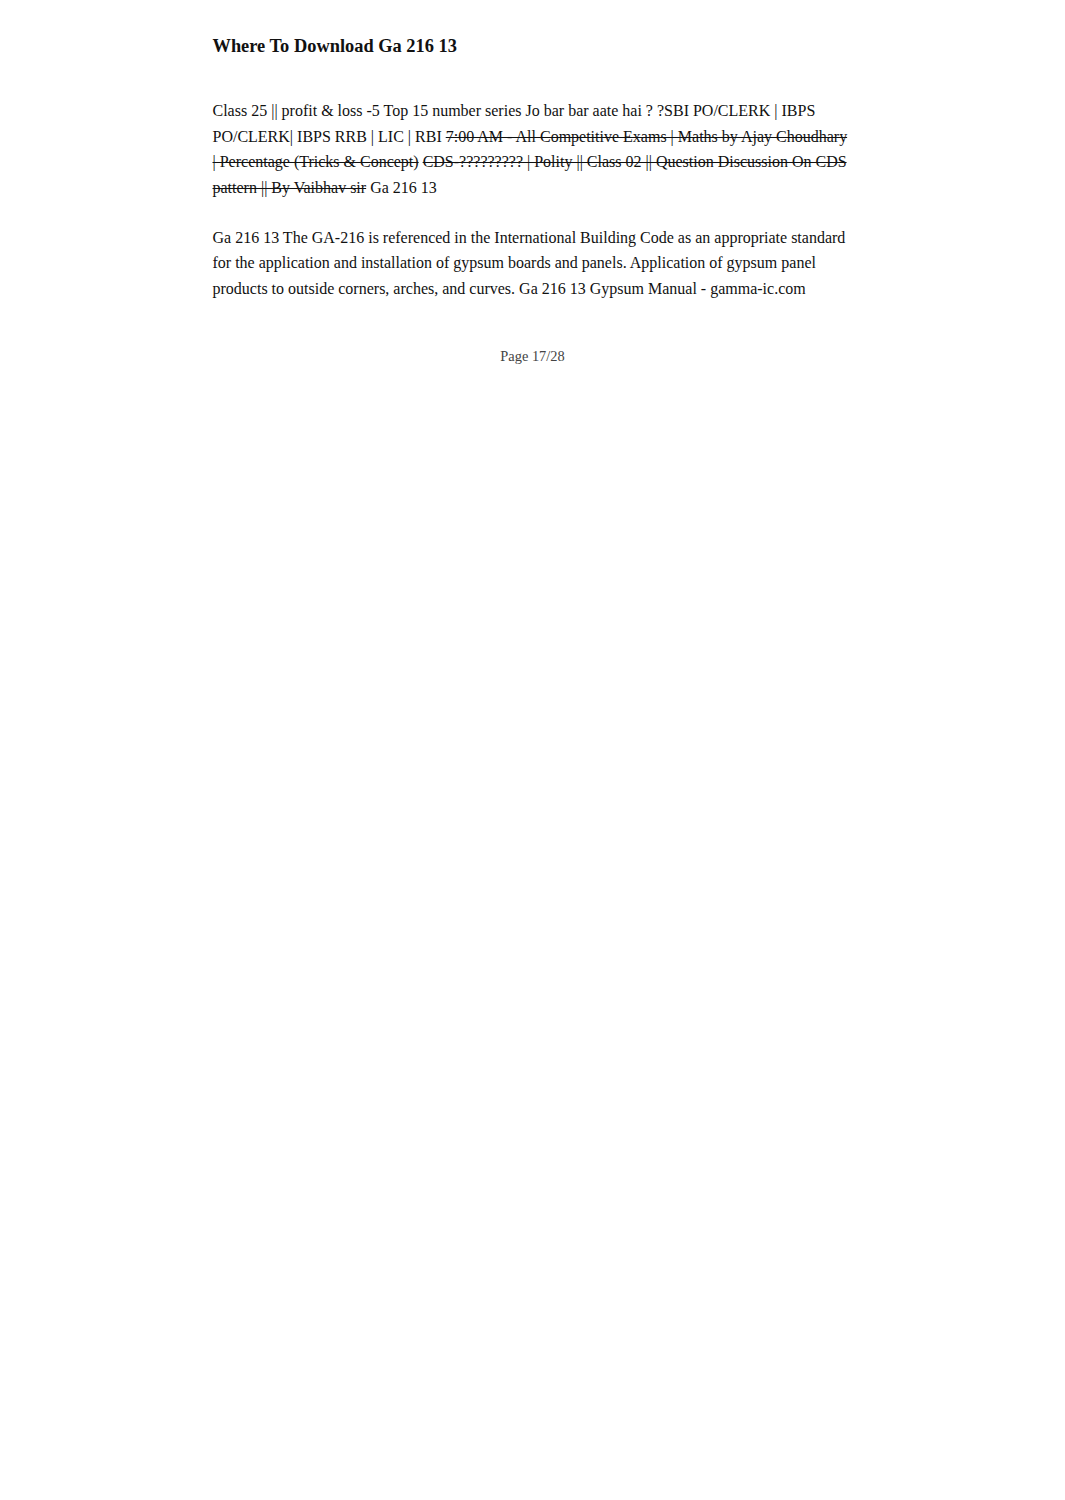Where To Download Ga 216 13
Class 25 || profit & loss -5 Top 15 number series Jo bar bar aate hai ? ?SBI PO/CLERK | IBPS PO/CLERK| IBPS RRB | LIC | RBI 7:00 AM - All Competitive Exams | Maths by Ajay Choudhary | Percentage (Tricks & Concept) CDS-????????? | Polity || Class 02 || Question Discussion On CDS pattern || By Vaibhav sir Ga 216 13
Ga 216 13 The GA-216 is referenced in the International Building Code as an appropriate standard for the application and installation of gypsum boards and panels. Application of gypsum panel products to outside corners, arches, and curves. Ga 216 13 Gypsum Manual - gamma-ic.com
Page 17/28